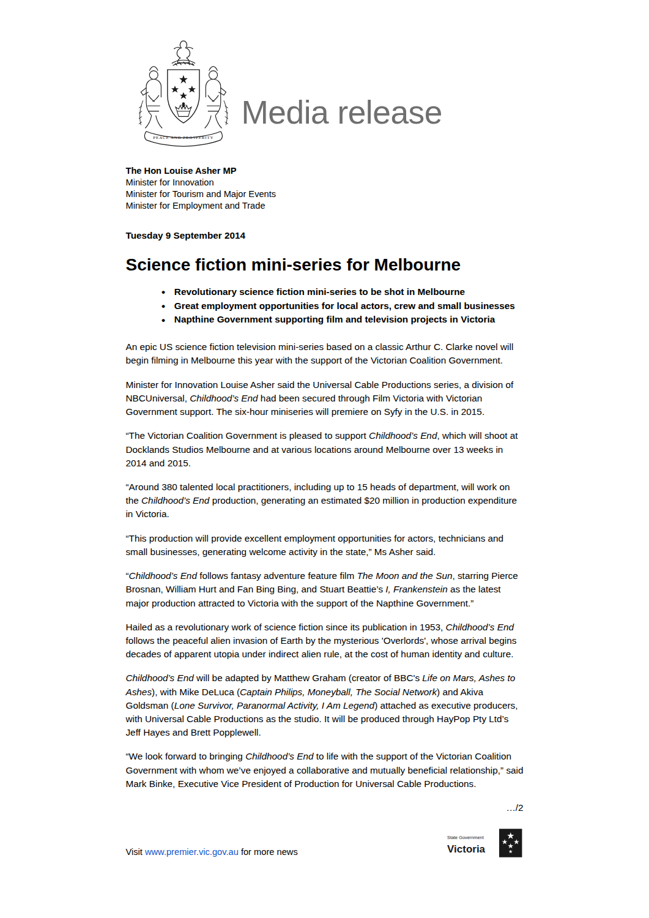PEACE AND PROSPERITY
Media release
The Hon Louise Asher MP
Minister for Innovation
Minister for Tourism and Major Events
Minister for Employment and Trade
Tuesday 9 September 2014
Science fiction mini-series for Melbourne
Revolutionary science fiction mini-series to be shot in Melbourne
Great employment opportunities for local actors, crew and small businesses
Napthine Government supporting film and television projects in Victoria
An epic US science fiction television mini-series based on a classic Arthur C. Clarke novel will begin filming in Melbourne this year with the support of the Victorian Coalition Government.
Minister for Innovation Louise Asher said the Universal Cable Productions series, a division of NBCUniversal, Childhood’s End had been secured through Film Victoria with Victorian Government support. The six-hour miniseries will premiere on Syfy in the U.S. in 2015.
“The Victorian Coalition Government is pleased to support Childhood’s End, which will shoot at Docklands Studios Melbourne and at various locations around Melbourne over 13 weeks in 2014 and 2015.
“Around 380 talented local practitioners, including up to 15 heads of department, will work on the Childhood’s End production, generating an estimated $20 million in production expenditure in Victoria.
“This production will provide excellent employment opportunities for actors, technicians and small businesses, generating welcome activity in the state,” Ms Asher said.
“Childhood’s End follows fantasy adventure feature film The Moon and the Sun, starring Pierce Brosnan, William Hurt and Fan Bing Bing, and Stuart Beattie’s I, Frankenstein as the latest major production attracted to Victoria with the support of the Napthine Government.”
Hailed as a revolutionary work of science fiction since its publication in 1953, Childhood’s End follows the peaceful alien invasion of Earth by the mysterious 'Overlords', whose arrival begins decades of apparent utopia under indirect alien rule, at the cost of human identity and culture.
Childhood’s End will be adapted by Matthew Graham (creator of BBC's Life on Mars, Ashes to Ashes), with Mike DeLuca (Captain Philips, Moneyball, The Social Network) and Akiva Goldsman (Lone Survivor, Paranormal Activity, I Am Legend) attached as executive producers, with Universal Cable Productions as the studio. It will be produced through HayPop Pty Ltd’s Jeff Hayes and Brett Popplewell.
“We look forward to bringing Childhood’s End to life with the support of the Victorian Coalition Government with whom we’ve enjoyed a collaborative and mutually beneficial relationship,” said Mark Binke, Executive Vice President of Production for Universal Cable Productions.
…/2
Visit www.premier.vic.gov.au for more news
State Government Victoria